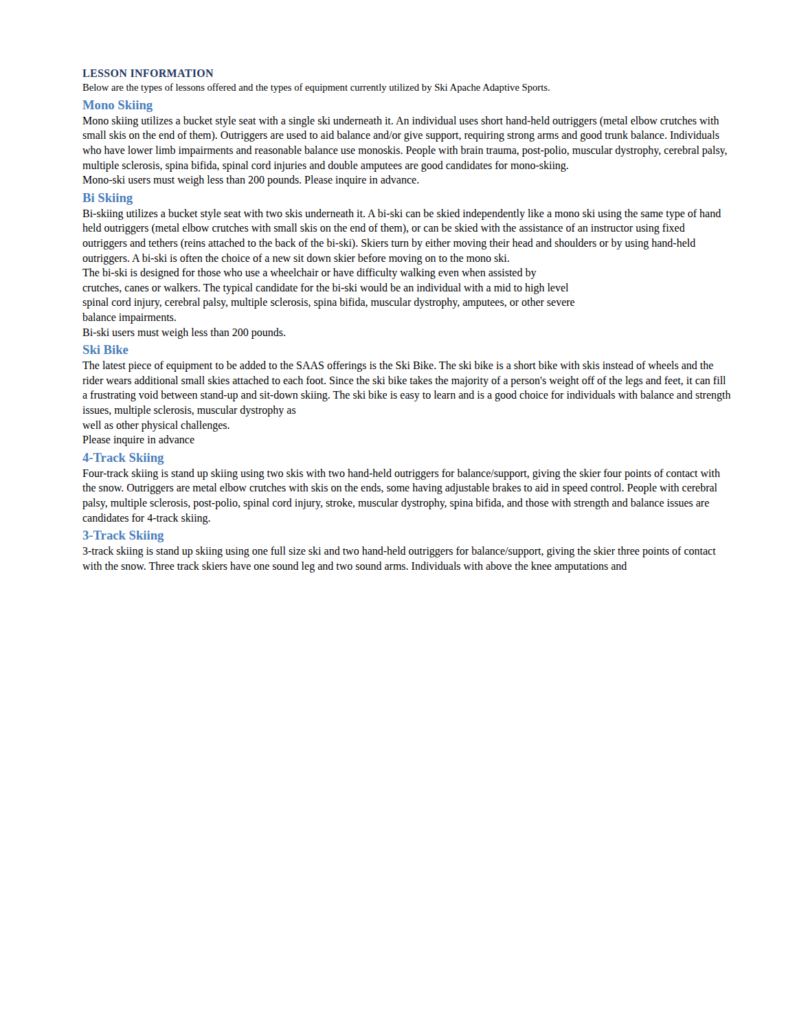LESSON INFORMATION
Below are the types of lessons offered and the types of equipment currently utilized by Ski Apache Adaptive Sports.
Mono Skiing
Mono skiing utilizes a bucket style seat with a single ski underneath it. An individual uses short hand-held outriggers (metal elbow crutches with small skis on the end of them). Outriggers are used to aid balance and/or give support, requiring strong arms and good trunk balance. Individuals who have lower limb impairments and reasonable balance use monoskis. People with brain trauma, post-polio, muscular dystrophy, cerebral palsy, multiple sclerosis, spina bifida, spinal cord injuries and double amputees are good candidates for mono-skiing.
Mono-ski users must weigh less than 200 pounds. Please inquire in advance.
Bi Skiing
Bi-skiing utilizes a bucket style seat with two skis underneath it. A bi-ski can be skied independently like a mono ski using the same type of hand held outriggers (metal elbow crutches with small skis on the end of them), or can be skied with the assistance of an instructor using fixed outriggers and tethers (reins attached to the back of the bi-ski). Skiers turn by either moving their head and shoulders or by using hand-held outriggers. A bi-ski is often the choice of a new sit down skier before moving on to the mono ski.
The bi-ski is designed for those who use a wheelchair or have difficulty walking even when assisted by
crutches, canes or walkers. The typical candidate for the bi-ski would be an individual with a mid to high level
spinal cord injury, cerebral palsy, multiple sclerosis, spina bifida, muscular dystrophy, amputees, or other severe
balance impairments.
Bi-ski users must weigh less than 200 pounds.
Ski Bike
The latest piece of equipment to be added to the SAAS offerings is the Ski Bike. The ski bike is a short bike with skis instead of wheels and the rider wears additional small skies attached to each foot. Since the ski bike takes the majority of a person's weight off of the legs and feet, it can fill a frustrating void between stand-up and sit-down skiing. The ski bike is easy to learn and is a good choice for individuals with balance and strength issues, multiple sclerosis, muscular dystrophy as
well as other physical challenges.
Please inquire in advance
4-Track Skiing
Four-track skiing is stand up skiing using two skis with two hand-held outriggers for balance/support, giving the skier four points of contact with the snow. Outriggers are metal elbow crutches with skis on the ends, some having adjustable brakes to aid in speed control. People with cerebral palsy, multiple sclerosis, post-polio, spinal cord injury, stroke, muscular dystrophy, spina bifida, and those with strength and balance issues are candidates for 4-track skiing.
3-Track Skiing
3-track skiing is stand up skiing using one full size ski and two hand-held outriggers for balance/support, giving the skier three points of contact with the snow. Three track skiers have one sound leg and two sound arms. Individuals with above the knee amputations and